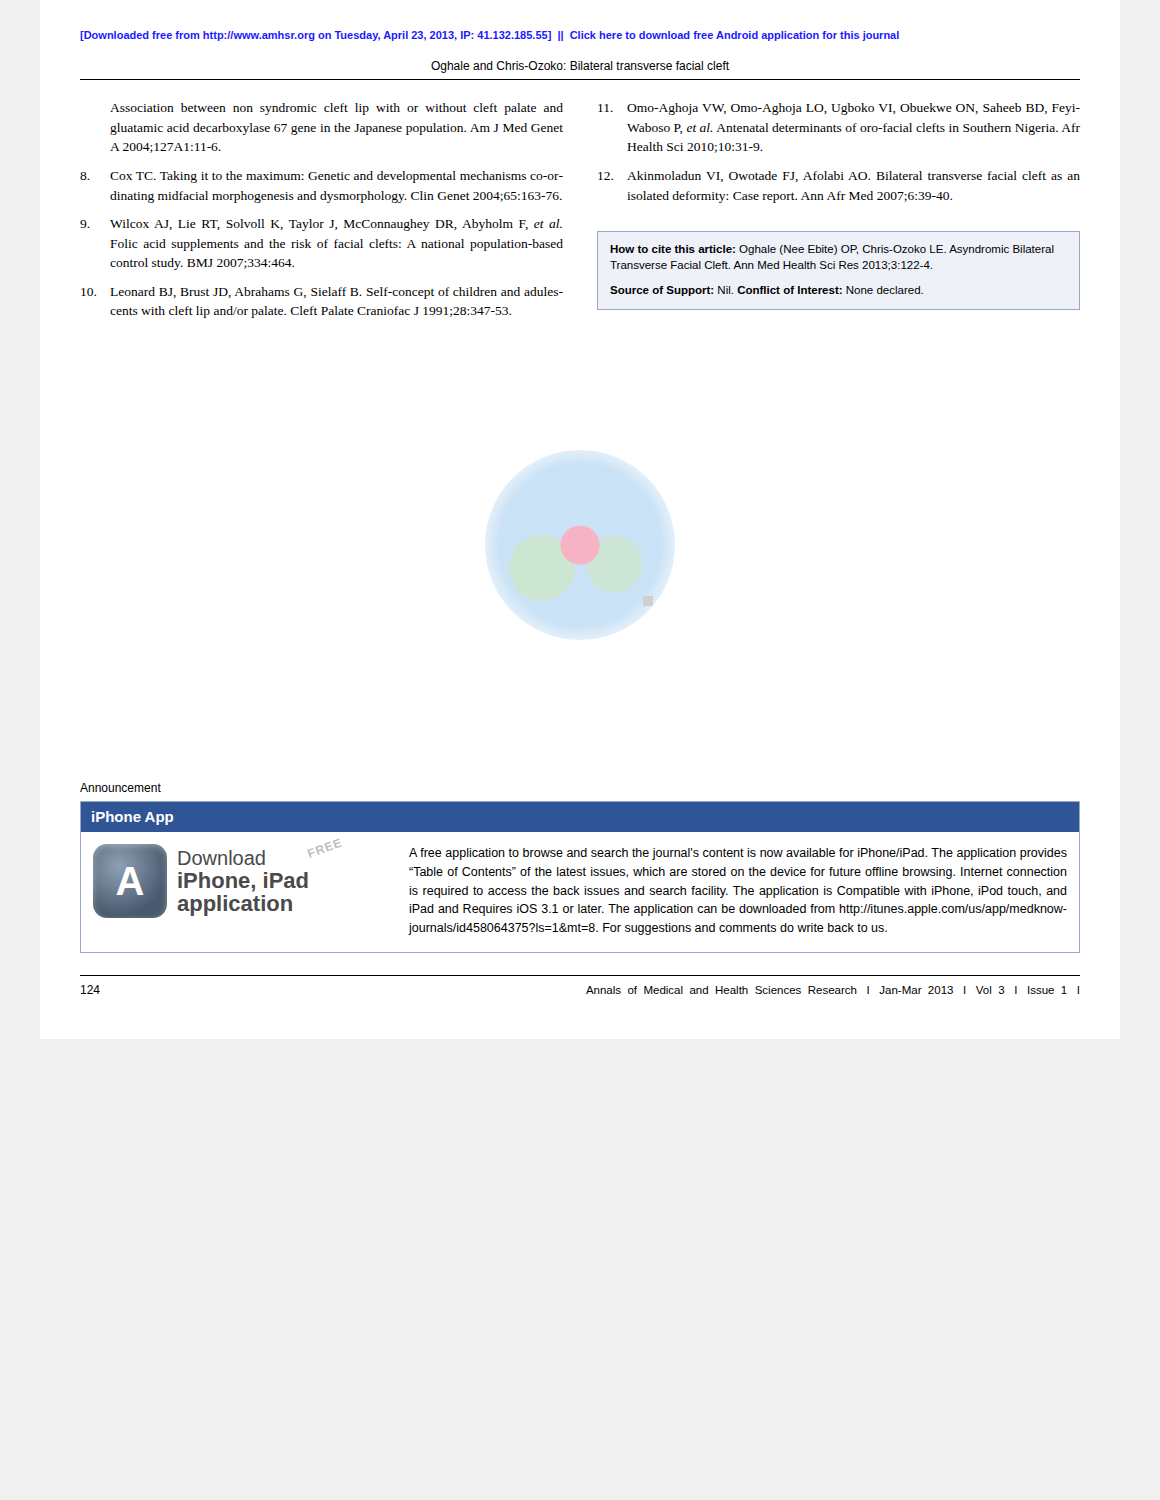[Downloaded free from http://www.amhsr.org on Tuesday, April 23, 2013, IP: 41.132.185.55] || Click here to download free Android application for this journal
Oghale and Chris-Ozoko: Bilateral transverse facial cleft
Association between non syndromic cleft lip with or without cleft palate and gluatamic acid decarboxylase 67 gene in the Japanese population. Am J Med Genet A 2004;127A1:11-6.
8. Cox TC. Taking it to the maximum: Genetic and developmental mechanisms co-ordinating midfacial morphogenesis and dysmorphology. Clin Genet 2004;65:163-76.
9. Wilcox AJ, Lie RT, Solvoll K, Taylor J, McConnaughey DR, Abyholm F, et al. Folic acid supplements and the risk of facial clefts: A national population-based control study. BMJ 2007;334:464.
10. Leonard BJ, Brust JD, Abrahams G, Sielaff B. Self-concept of children and adulescents with cleft lip and/or palate. Cleft Palate Craniofac J 1991;28:347-53.
11. Omo-Aghoja VW, Omo-Aghoja LO, Ugboko VI, Obuekwe ON, Saheeb BD, Feyi-Waboso P, et al. Antenatal determinants of oro-facial clefts in Southern Nigeria. Afr Health Sci 2010;10:31-9.
12. Akinmoladun VI, Owotade FJ, Afolabi AO. Bilateral transverse facial cleft as an isolated deformity: Case report. Ann Afr Med 2007;6:39-40.
How to cite this article: Oghale (Nee Ebite) OP, Chris-Ozoko LE. Asyndromic Bilateral Transverse Facial Cleft. Ann Med Health Sci Res 2013;3:122-4.
Source of Support: Nil. Conflict of Interest: None declared.
Announcement
iPhone App
A
FREE
Download
iPhone, iPad
application
A free application to browse and search the journal's content is now available for iPhone/iPad. The application provides “Table of Contents” of the latest issues, which are stored on the device for future offline browsing. Internet connection is required to access the back issues and search facility. The application is Compatible with iPhone, iPod touch, and iPad and Requires iOS 3.1 or later. The application can be downloaded from http://itunes.apple.com/us/app/medknow-journals/id458064375?ls=1&mt=8. For suggestions and comments do write back to us.
124
Annals of Medical and Health Sciences Research I Jan-Mar 2013 I Vol 3 I Issue 1 I